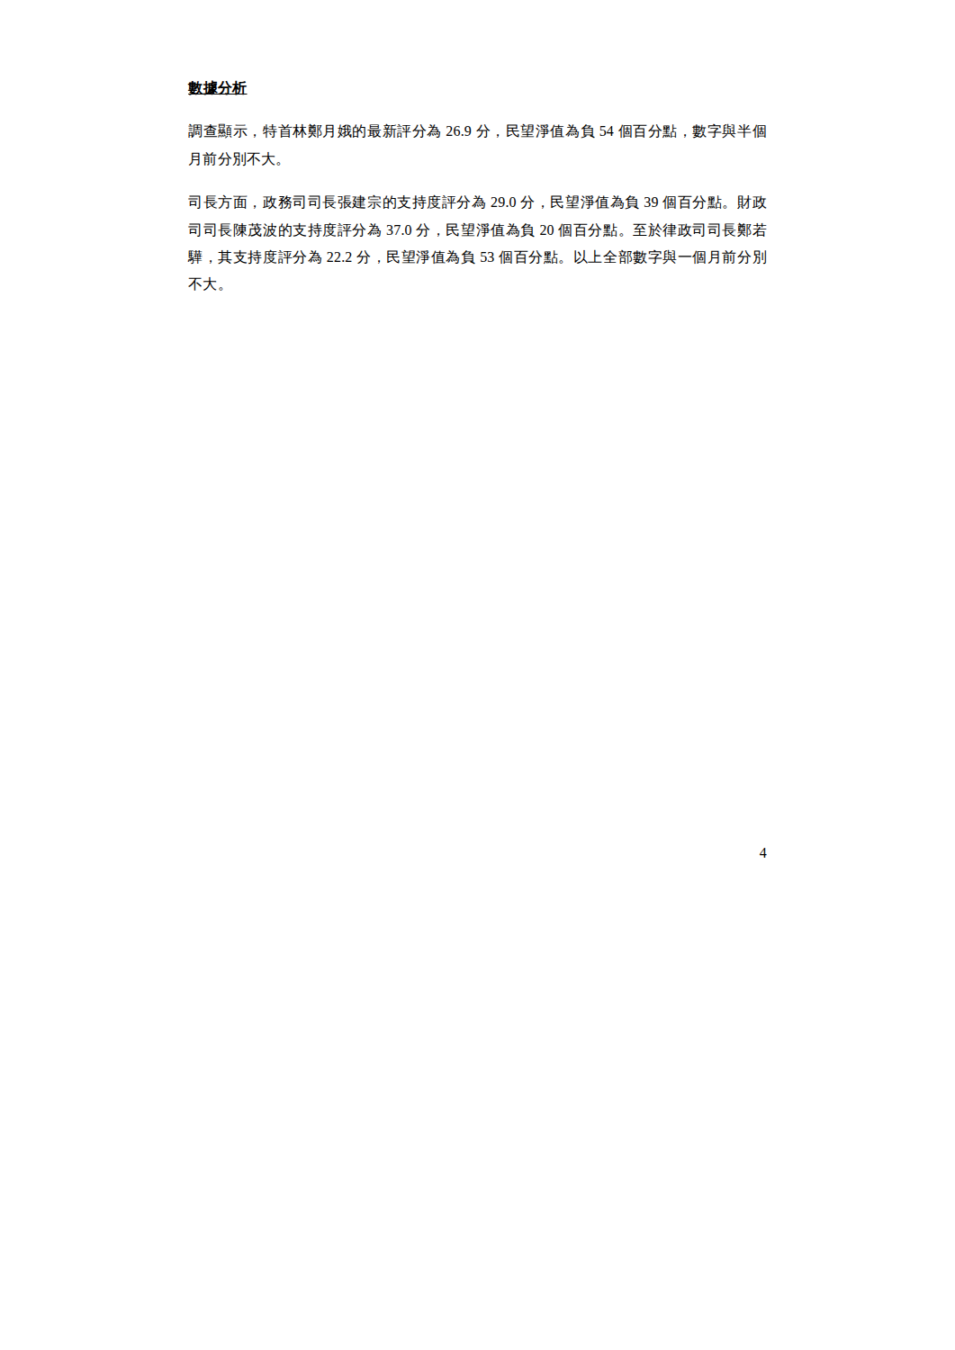數據分析
調查顯示，特首林鄭月娥的最新評分為 26.9 分，民望淨值為負 54 個百分點，數字與半個月前分別不大。
司長方面，政務司司長張建宗的支持度評分為 29.0 分，民望淨值為負 39 個百分點。財政司司長陳茂波的支持度評分為 37.0 分，民望淨值為負 20 個百分點。至於律政司司長鄭若驊，其支持度評分為 22.2 分，民望淨值為負 53 個百分點。以上全部數字與一個月前分別不大。
4